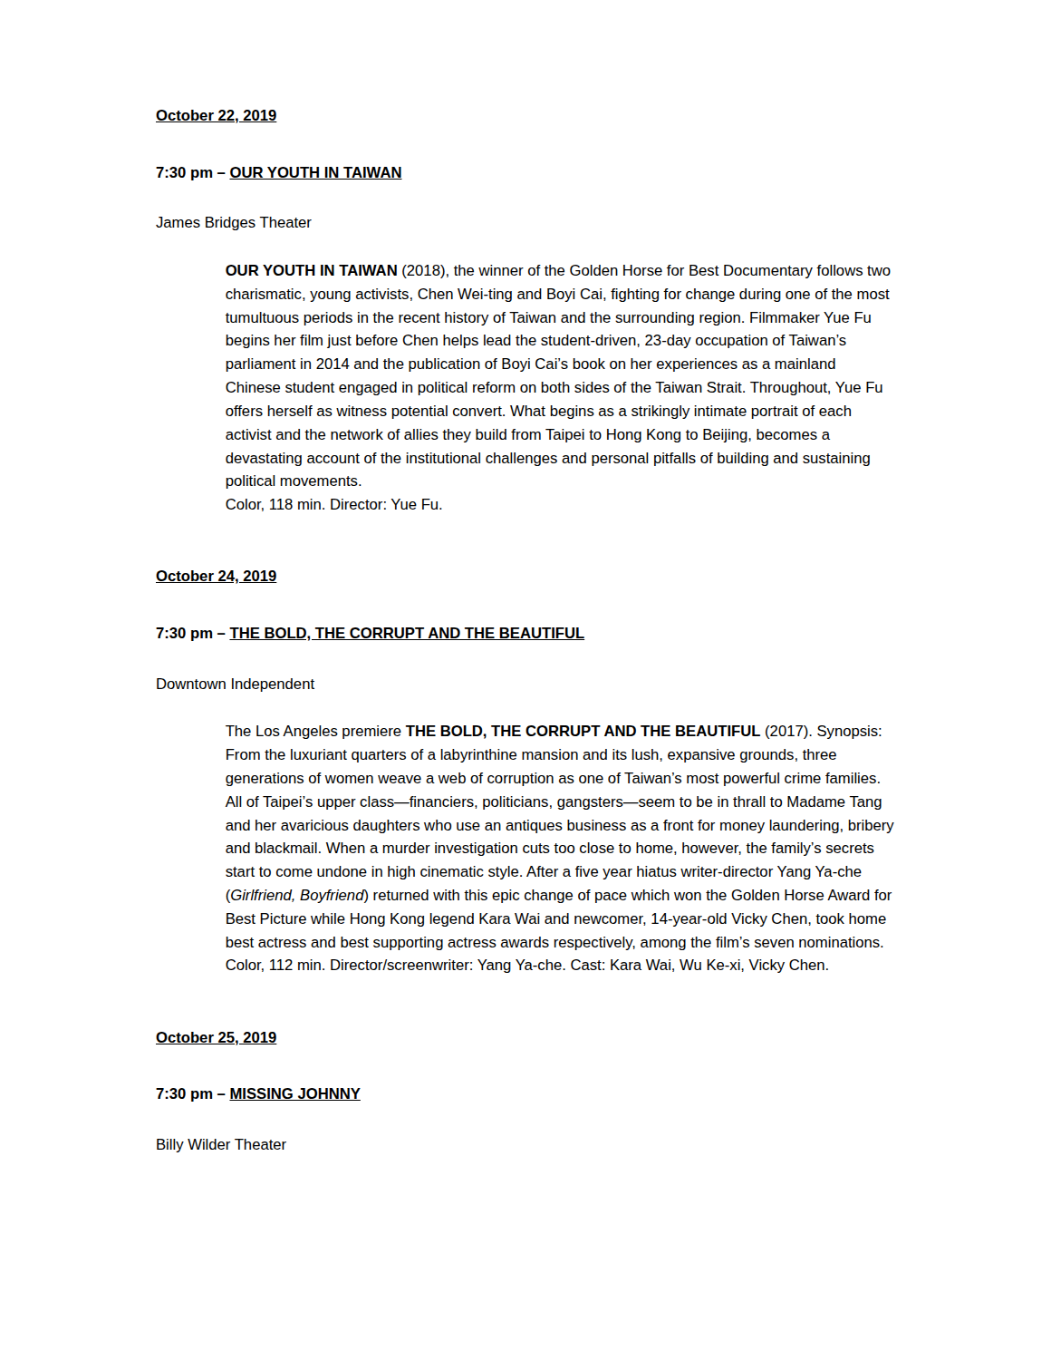October 22, 2019
7:30 pm – OUR YOUTH IN TAIWAN
James Bridges Theater
OUR YOUTH IN TAIWAN (2018), the winner of the Golden Horse for Best Documentary follows two charismatic, young activists, Chen Wei-ting and Boyi Cai, fighting for change during one of the most tumultuous periods in the recent history of Taiwan and the surrounding region. Filmmaker Yue Fu begins her film just before Chen helps lead the student-driven, 23-day occupation of Taiwan’s parliament in 2014 and the publication of Boyi Cai’s book on her experiences as a mainland Chinese student engaged in political reform on both sides of the Taiwan Strait. Throughout, Yue Fu offers herself as witness potential convert. What begins as a strikingly intimate portrait of each activist and the network of allies they build from Taipei to Hong Kong to Beijing, becomes a devastating account of the institutional challenges and personal pitfalls of building and sustaining political movements.
Color, 118 min. Director: Yue Fu.
October 24, 2019
7:30 pm – THE BOLD, THE CORRUPT AND THE BEAUTIFUL
Downtown Independent
The Los Angeles premiere THE BOLD, THE CORRUPT AND THE BEAUTIFUL (2017). Synopsis: From the luxuriant quarters of a labyrinthine mansion and its lush, expansive grounds, three generations of women weave a web of corruption as one of Taiwan’s most powerful crime families. All of Taipei’s upper class—financiers, politicians, gangsters—seem to be in thrall to Madame Tang and her avaricious daughters who use an antiques business as a front for money laundering, bribery and blackmail. When a murder investigation cuts too close to home, however, the family’s secrets start to come undone in high cinematic style. After a five year hiatus writer-director Yang Ya-che (Girlfriend, Boyfriend) returned with this epic change of pace which won the Golden Horse Award for Best Picture while Hong Kong legend Kara Wai and newcomer, 14-year-old Vicky Chen, took home best actress and best supporting actress awards respectively, among the film’s seven nominations.
Color, 112 min. Director/screenwriter: Yang Ya-che. Cast: Kara Wai, Wu Ke-xi, Vicky Chen.
October 25, 2019
7:30 pm – MISSING JOHNNY
Billy Wilder Theater